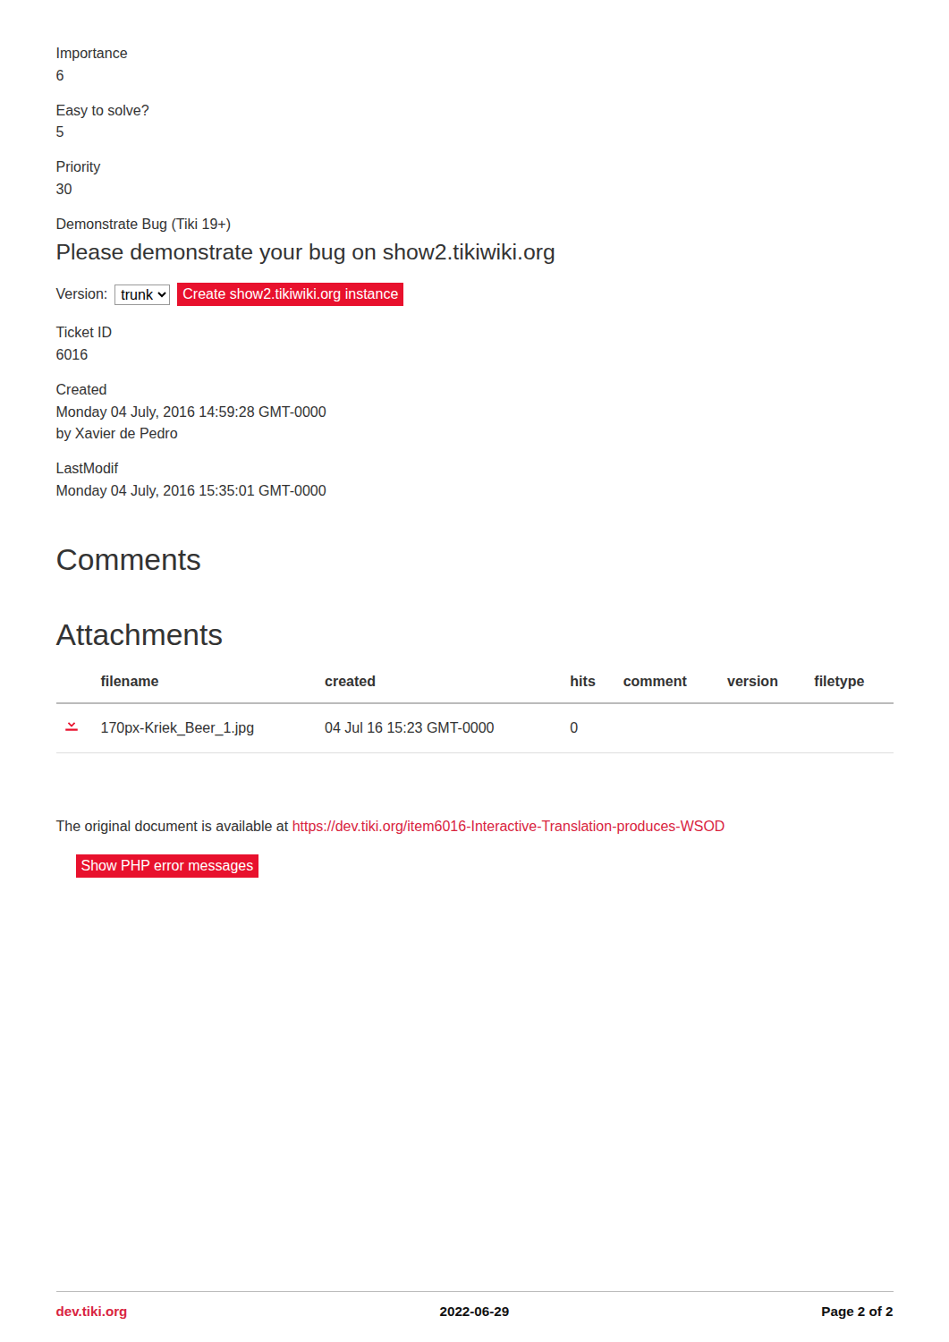Importance
6
Easy to solve?
5
Priority
30
Demonstrate Bug (Tiki 19+)
Please demonstrate your bug on show2.tikiwiki.org
Version: Version trunk Create show2.tikiwiki.org instance
Ticket ID
6016
Created
Monday 04 July, 2016 14:59:28 GMT-0000
by Xavier de Pedro
LastModif
Monday 04 July, 2016 15:35:01 GMT-0000
Comments
Attachments
| | filename | created | hits | comment | version | filetype |
| --- | --- | --- | --- | --- | --- | --- |
| | 170px-Kriek_Beer_1.jpg | 04 Jul 16 15:23 GMT-0000 | 0 | | | |
The original document is available at https://dev.tiki.org/item6016-Interactive-Translation-produces-WSOD
Show PHP error messages
dev.tiki.org
2022-06-29
Page 2 of 2